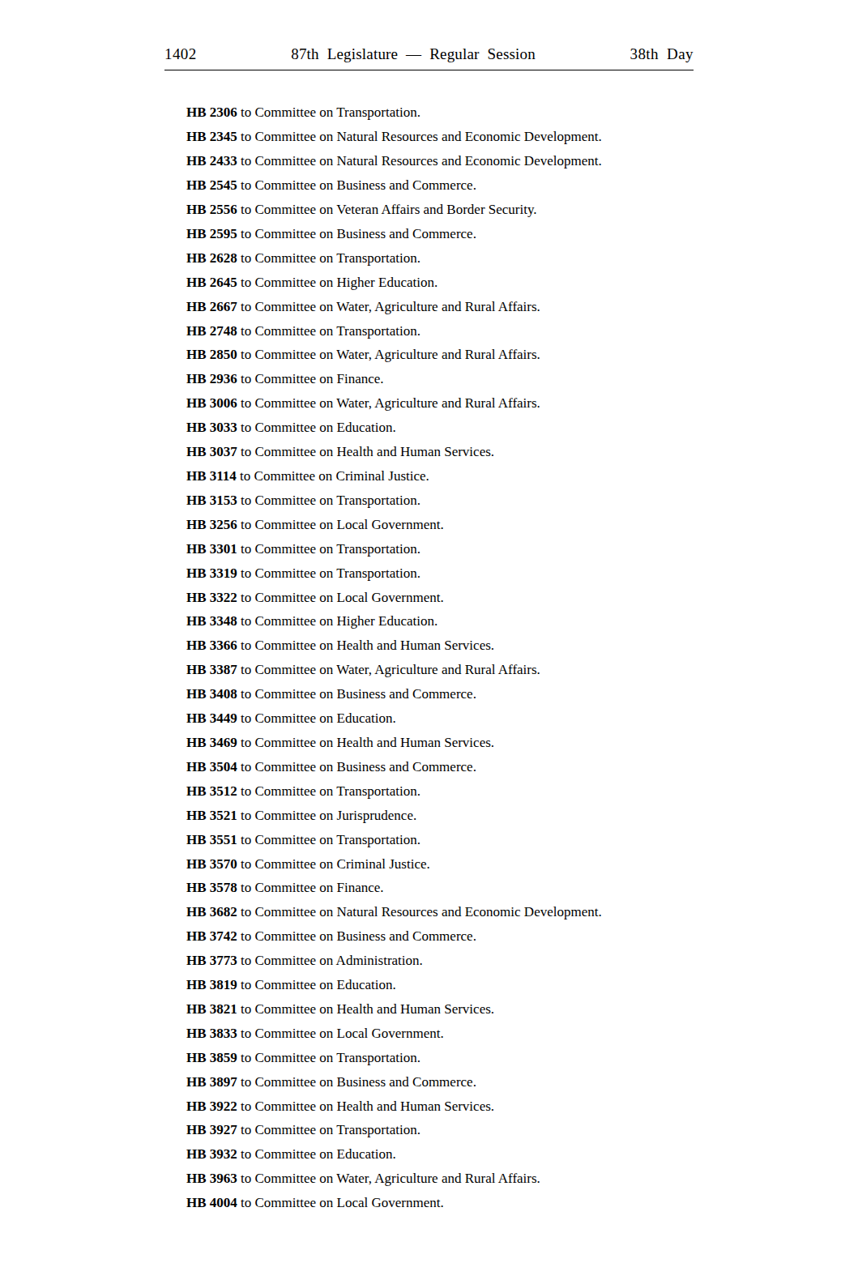1402 87th Legislature — Regular Session 38th Day
HB 2306 to Committee on Transportation.
HB 2345 to Committee on Natural Resources and Economic Development.
HB 2433 to Committee on Natural Resources and Economic Development.
HB 2545 to Committee on Business and Commerce.
HB 2556 to Committee on Veteran Affairs and Border Security.
HB 2595 to Committee on Business and Commerce.
HB 2628 to Committee on Transportation.
HB 2645 to Committee on Higher Education.
HB 2667 to Committee on Water, Agriculture and Rural Affairs.
HB 2748 to Committee on Transportation.
HB 2850 to Committee on Water, Agriculture and Rural Affairs.
HB 2936 to Committee on Finance.
HB 3006 to Committee on Water, Agriculture and Rural Affairs.
HB 3033 to Committee on Education.
HB 3037 to Committee on Health and Human Services.
HB 3114 to Committee on Criminal Justice.
HB 3153 to Committee on Transportation.
HB 3256 to Committee on Local Government.
HB 3301 to Committee on Transportation.
HB 3319 to Committee on Transportation.
HB 3322 to Committee on Local Government.
HB 3348 to Committee on Higher Education.
HB 3366 to Committee on Health and Human Services.
HB 3387 to Committee on Water, Agriculture and Rural Affairs.
HB 3408 to Committee on Business and Commerce.
HB 3449 to Committee on Education.
HB 3469 to Committee on Health and Human Services.
HB 3504 to Committee on Business and Commerce.
HB 3512 to Committee on Transportation.
HB 3521 to Committee on Jurisprudence.
HB 3551 to Committee on Transportation.
HB 3570 to Committee on Criminal Justice.
HB 3578 to Committee on Finance.
HB 3682 to Committee on Natural Resources and Economic Development.
HB 3742 to Committee on Business and Commerce.
HB 3773 to Committee on Administration.
HB 3819 to Committee on Education.
HB 3821 to Committee on Health and Human Services.
HB 3833 to Committee on Local Government.
HB 3859 to Committee on Transportation.
HB 3897 to Committee on Business and Commerce.
HB 3922 to Committee on Health and Human Services.
HB 3927 to Committee on Transportation.
HB 3932 to Committee on Education.
HB 3963 to Committee on Water, Agriculture and Rural Affairs.
HB 4004 to Committee on Local Government.